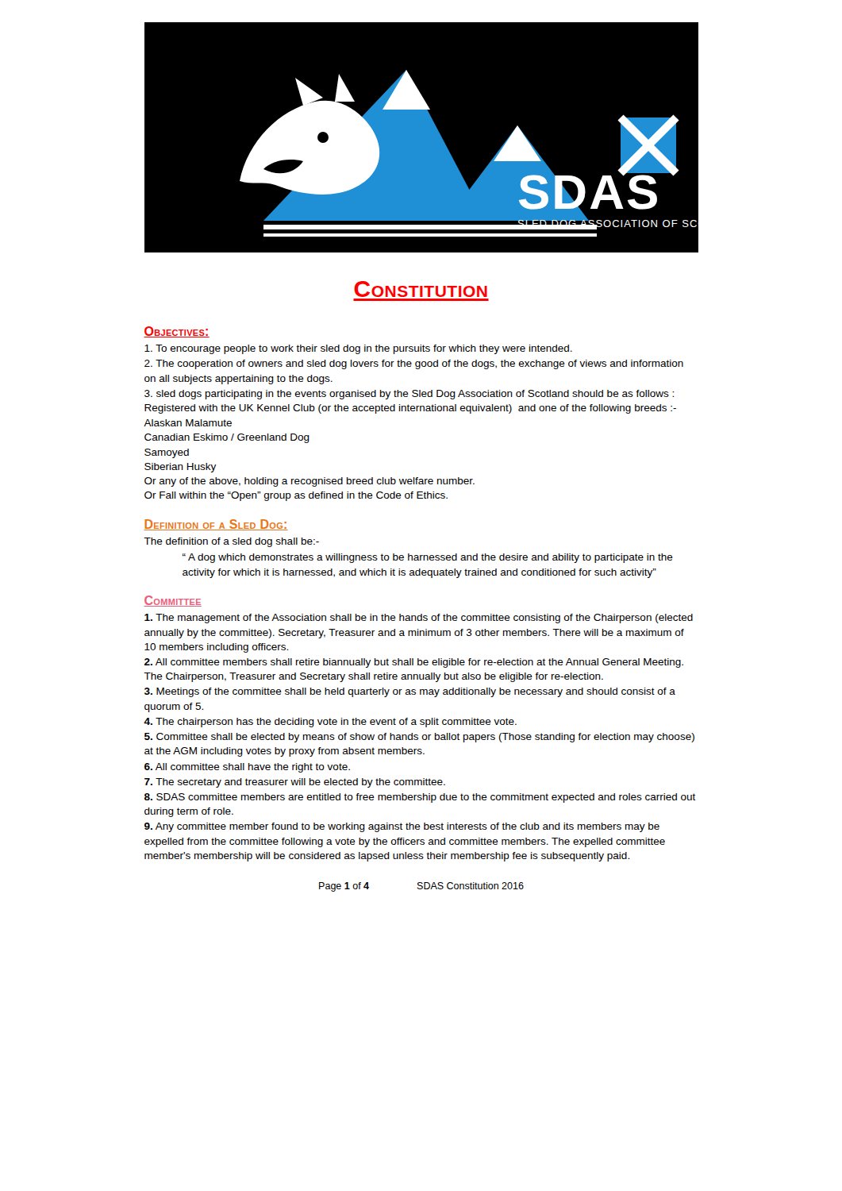SDAS SLED DOG ASSOCIATION OF SCOTLAND
Constitution
Objectives:
1. To encourage people to work their sled dog in the pursuits for which they were intended.
2. The cooperation of owners and sled dog lovers for the good of the dogs, the exchange of views and information on all subjects appertaining to the dogs.
3. sled dogs participating in the events organised by the Sled Dog Association of Scotland should be as follows : Registered with the UK Kennel Club (or the accepted international equivalent) and one of the following breeds :-
Alaskan Malamute
Canadian Eskimo / Greenland Dog
Samoyed
Siberian Husky
Or any of the above, holding a recognised breed club welfare number.
Or Fall within the “Open” group as defined in the Code of Ethics.
Definition of a Sled Dog:
The definition of a sled dog shall be:-
“ A dog which demonstrates a willingness to be harnessed and the desire and ability to participate in the activity for which it is harnessed, and which it is adequately trained and conditioned for such activity”
Committee
1. The management of the Association shall be in the hands of the committee consisting of the Chairperson (elected annually by the committee). Secretary, Treasurer and a minimum of 3 other members. There will be a maximum of 10 members including officers.
2. All committee members shall retire biannually but shall be eligible for re-election at the Annual General Meeting. The Chairperson, Treasurer and Secretary shall retire annually but also be eligible for re-election.
3. Meetings of the committee shall be held quarterly or as may additionally be necessary and should consist of a quorum of 5.
4. The chairperson has the deciding vote in the event of a split committee vote.
5. Committee shall be elected by means of show of hands or ballot papers (Those standing for election may choose) at the AGM including votes by proxy from absent members.
6. All committee shall have the right to vote.
7. The secretary and treasurer will be elected by the committee.
8. SDAS committee members are entitled to free membership due to the commitment expected and roles carried out during term of role.
9. Any committee member found to be working against the best interests of the club and its members may be expelled from the committee following a vote by the officers and committee members. The expelled committee member's membership will be considered as lapsed unless their membership fee is subsequently paid.
Page 1 of 4 SDAS Constitution 2016